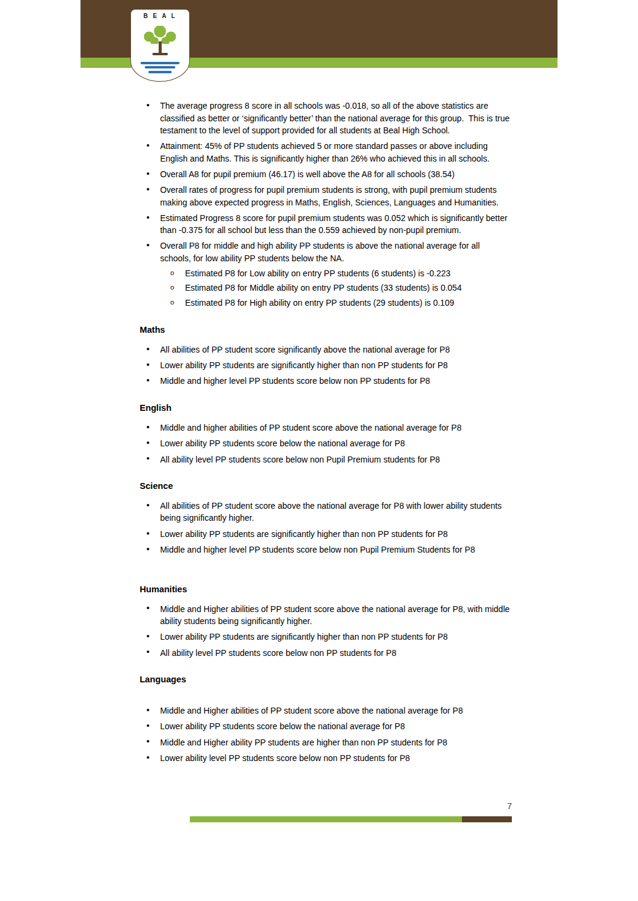B E A L
The average progress 8 score in all schools was -0.018, so all of the above statistics are classified as better or ‘significantly better’ than the national average for this group. This is true testament to the level of support provided for all students at Beal High School.
Attainment: 45% of PP students achieved 5 or more standard passes or above including English and Maths. This is significantly higher than 26% who achieved this in all schools.
Overall A8 for pupil premium (46.17) is well above the A8 for all schools (38.54)
Overall rates of progress for pupil premium students is strong, with pupil premium students making above expected progress in Maths, English, Sciences, Languages and Humanities.
Estimated Progress 8 score for pupil premium students was 0.052 which is significantly better than -0.375 for all school but less than the 0.559 achieved by non-pupil premium.
Overall P8 for middle and high ability PP students is above the national average for all schools, for low ability PP students below the NA.
Estimated P8 for Low ability on entry PP students (6 students) is -0.223
Estimated P8 for Middle ability on entry PP students (33 students) is 0.054
Estimated P8 for High ability on entry PP students (29 students) is 0.109
Maths
All abilities of PP student score significantly above the national average for P8
Lower ability PP students are significantly higher than non PP students for P8
Middle and higher level PP students score below non PP students for P8
English
Middle and higher abilities of PP student score above the national average for P8
Lower ability PP students score below the national average for P8
All ability level PP students score below non Pupil Premium students for P8
Science
All abilities of PP student score above the national average for P8 with lower ability students being significantly higher.
Lower ability PP students are significantly higher than non PP students for P8
Middle and higher level PP students score below non Pupil Premium Students for P8
Humanities
Middle and Higher abilities of PP student score above the national average for P8, with middle ability students being significantly higher.
Lower ability PP students are significantly higher than non PP students for P8
All ability level PP students score below non PP students for P8
Languages
Middle and Higher abilities of PP student score above the national average for P8
Lower ability PP students score below the national average for P8
Middle and Higher ability PP students are higher than non PP students for P8
Lower ability level PP students score below non PP students for P8
7